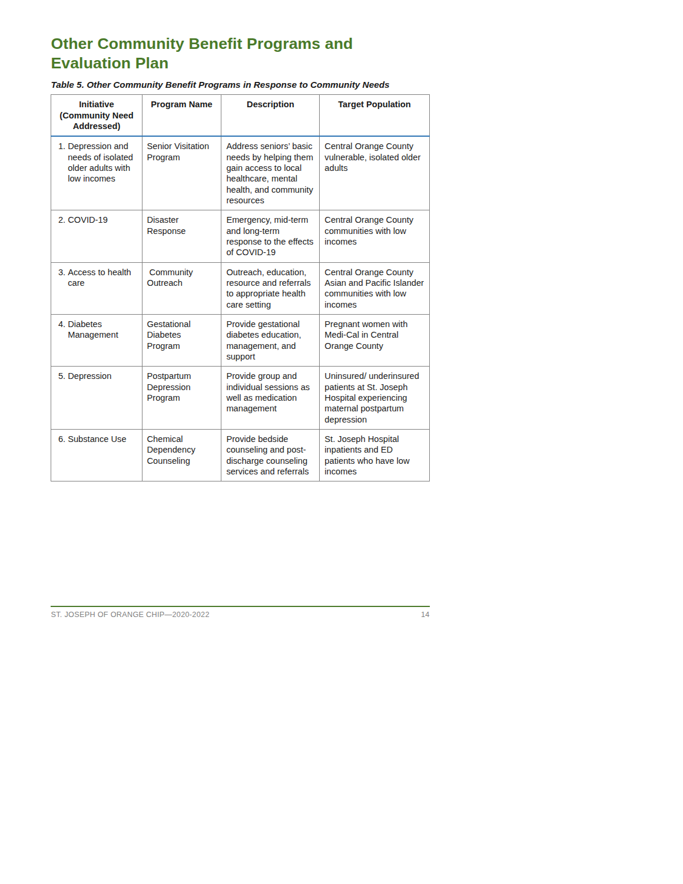Other Community Benefit Programs and Evaluation Plan
Table 5. Other Community Benefit Programs in Response to Community Needs
| Initiative (Community Need Addressed) | Program Name | Description | Target Population |
| --- | --- | --- | --- |
| Depression and needs of isolated older adults with low incomes | Senior Visitation Program | Address seniors’ basic needs by helping them gain access to local healthcare, mental health, and community resources | Central Orange County vulnerable, isolated older adults |
| COVID-19 | Disaster Response | Emergency, mid-term and long-term response to the effects of COVID-19 | Central Orange County communities with low incomes |
| Access to health care | Community Outreach | Outreach, education, resource and referrals to appropriate health care setting | Central Orange County Asian and Pacific Islander communities with low incomes |
| Diabetes Management | Gestational Diabetes Program | Provide gestational diabetes education, management, and support | Pregnant women with Medi-Cal in Central Orange County |
| Depression | Postpartum Depression Program | Provide group and individual sessions as well as medication management | Uninsured/ underinsured patients at St. Joseph Hospital experiencing maternal postpartum depression |
| Substance Use | Chemical Dependency Counseling | Provide bedside counseling and post-discharge counseling services and referrals | St. Joseph Hospital inpatients and ED patients who have low incomes |
St. Joseph of Orange CHIP—2020-2022 14